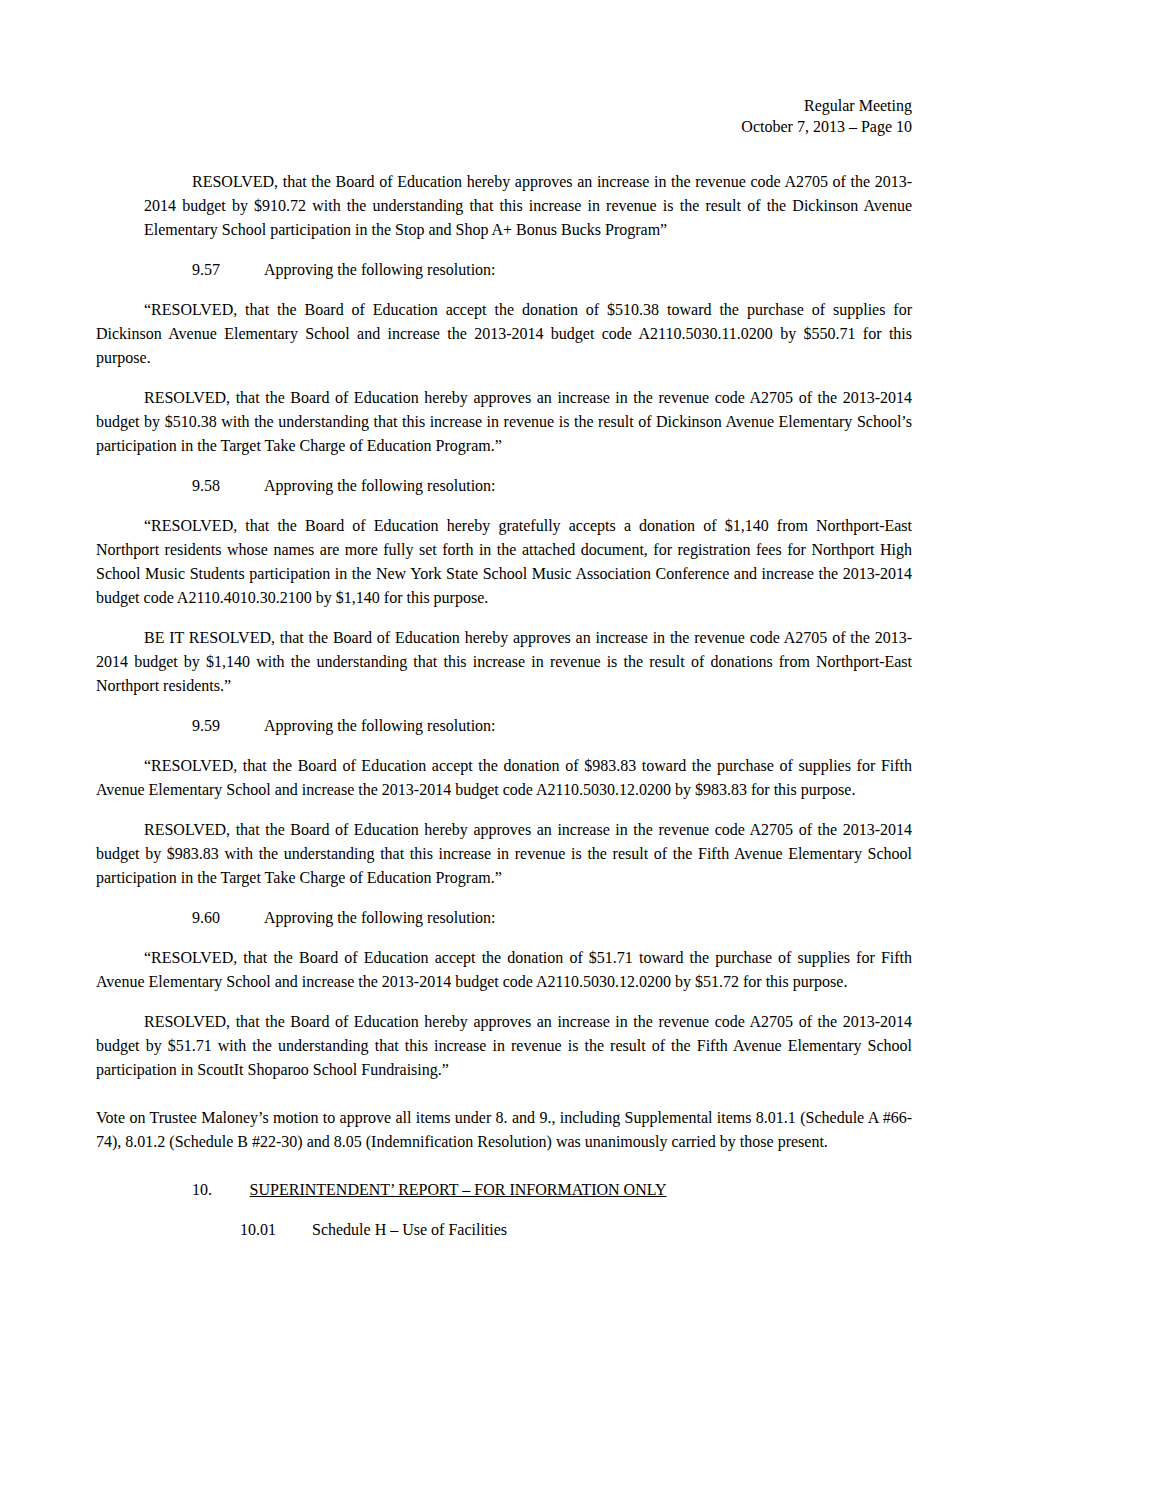Regular Meeting
October 7, 2013 – Page 10
RESOLVED, that the Board of Education hereby approves an increase in the revenue code A2705 of the 2013-2014 budget by $910.72 with the understanding that this increase in revenue is the result of the Dickinson Avenue Elementary School participation in the Stop and Shop A+ Bonus Bucks Program”
9.57 Approving the following resolution:
“RESOLVED, that the Board of Education accept the donation of $510.38 toward the purchase of supplies for Dickinson Avenue Elementary School and increase the 2013-2014 budget code A2110.5030.11.0200 by $550.71 for this purpose.
RESOLVED, that the Board of Education hereby approves an increase in the revenue code A2705 of the 2013-2014 budget by $510.38 with the understanding that this increase in revenue is the result of Dickinson Avenue Elementary School’s participation in the Target Take Charge of Education Program.”
9.58 Approving the following resolution:
“RESOLVED, that the Board of Education hereby gratefully accepts a donation of $1,140 from Northport-East Northport residents whose names are more fully set forth in the attached document, for registration fees for Northport High School Music Students participation in the New York State School Music Association Conference and increase the 2013-2014 budget code A2110.4010.30.2100 by $1,140 for this purpose.
BE IT RESOLVED, that the Board of Education hereby approves an increase in the revenue code A2705 of the 2013-2014 budget by $1,140 with the understanding that this increase in revenue is the result of donations from Northport-East Northport residents.”
9.59 Approving the following resolution:
“RESOLVED, that the Board of Education accept the donation of $983.83 toward the purchase of supplies for Fifth Avenue Elementary School and increase the 2013-2014 budget code A2110.5030.12.0200 by $983.83 for this purpose.
RESOLVED, that the Board of Education hereby approves an increase in the revenue code A2705 of the 2013-2014 budget by $983.83 with the understanding that this increase in revenue is the result of the Fifth Avenue Elementary School participation in the Target Take Charge of Education Program.”
9.60 Approving the following resolution:
“RESOLVED, that the Board of Education accept the donation of $51.71 toward the purchase of supplies for Fifth Avenue Elementary School and increase the 2013-2014 budget code A2110.5030.12.0200 by $51.72 for this purpose.
RESOLVED, that the Board of Education hereby approves an increase in the revenue code A2705 of the 2013-2014 budget by $51.71 with the understanding that this increase in revenue is the result of the Fifth Avenue Elementary School participation in ScoutIt Shoparoo School Fundraising.”
Vote on Trustee Maloney’s motion to approve all items under 8. and 9., including Supplemental items 8.01.1 (Schedule A #66-74), 8.01.2 (Schedule B #22-30) and 8.05 (Indemnification Resolution) was unanimously carried by those present.
10. SUPERINTENDENT’ REPORT – FOR INFORMATION ONLY
10.01 Schedule H – Use of Facilities